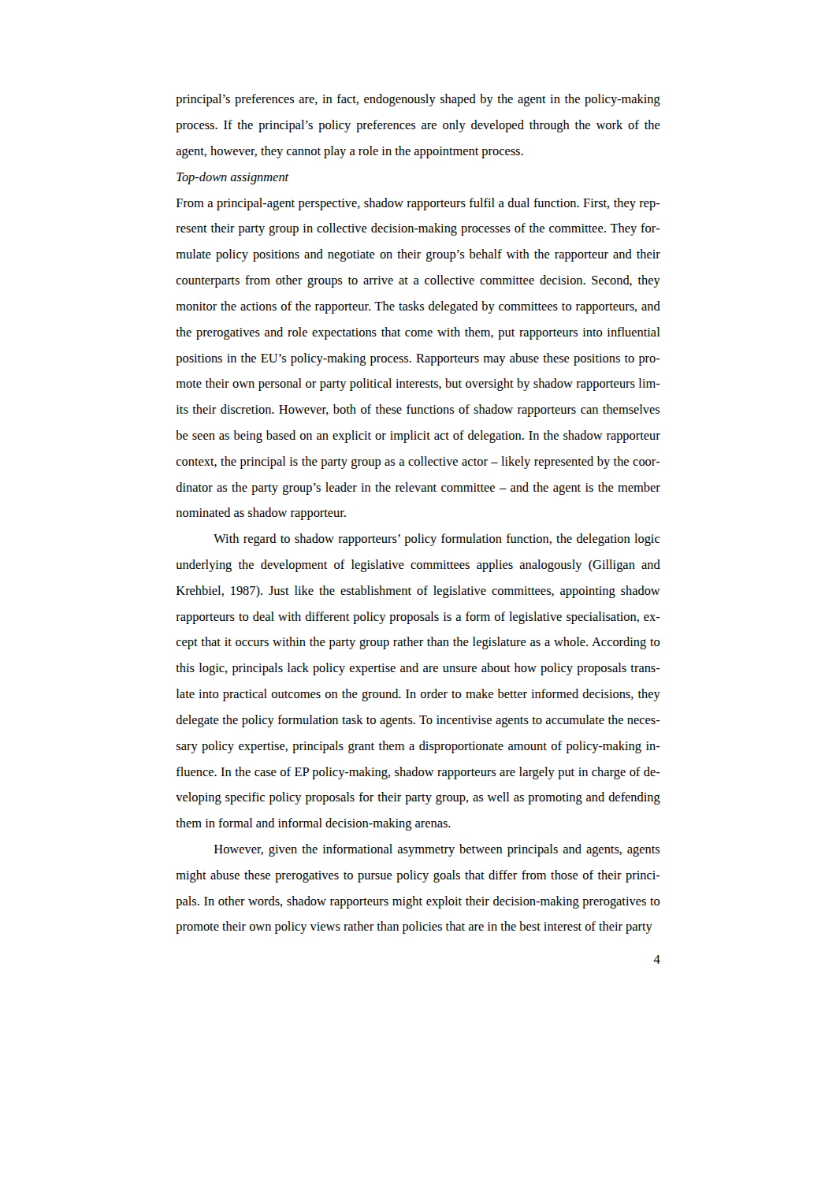principal’s preferences are, in fact, endogenously shaped by the agent in the policy-making process. If the principal’s policy preferences are only developed through the work of the agent, however, they cannot play a role in the appointment process.
Top-down assignment
From a principal-agent perspective, shadow rapporteurs fulfil a dual function. First, they represent their party group in collective decision-making processes of the committee. They formulate policy positions and negotiate on their group’s behalf with the rapporteur and their counterparts from other groups to arrive at a collective committee decision. Second, they monitor the actions of the rapporteur. The tasks delegated by committees to rapporteurs, and the prerogatives and role expectations that come with them, put rapporteurs into influential positions in the EU’s policy-making process. Rapporteurs may abuse these positions to promote their own personal or party political interests, but oversight by shadow rapporteurs limits their discretion. However, both of these functions of shadow rapporteurs can themselves be seen as being based on an explicit or implicit act of delegation. In the shadow rapporteur context, the principal is the party group as a collective actor – likely represented by the coordinator as the party group’s leader in the relevant committee – and the agent is the member nominated as shadow rapporteur.
With regard to shadow rapporteurs’ policy formulation function, the delegation logic underlying the development of legislative committees applies analogously (Gilligan and Krehbiel, 1987). Just like the establishment of legislative committees, appointing shadow rapporteurs to deal with different policy proposals is a form of legislative specialisation, except that it occurs within the party group rather than the legislature as a whole. According to this logic, principals lack policy expertise and are unsure about how policy proposals translate into practical outcomes on the ground. In order to make better informed decisions, they delegate the policy formulation task to agents. To incentivise agents to accumulate the necessary policy expertise, principals grant them a disproportionate amount of policy-making influence. In the case of EP policy-making, shadow rapporteurs are largely put in charge of developing specific policy proposals for their party group, as well as promoting and defending them in formal and informal decision-making arenas.
However, given the informational asymmetry between principals and agents, agents might abuse these prerogatives to pursue policy goals that differ from those of their principals. In other words, shadow rapporteurs might exploit their decision-making prerogatives to promote their own policy views rather than policies that are in the best interest of their party
4